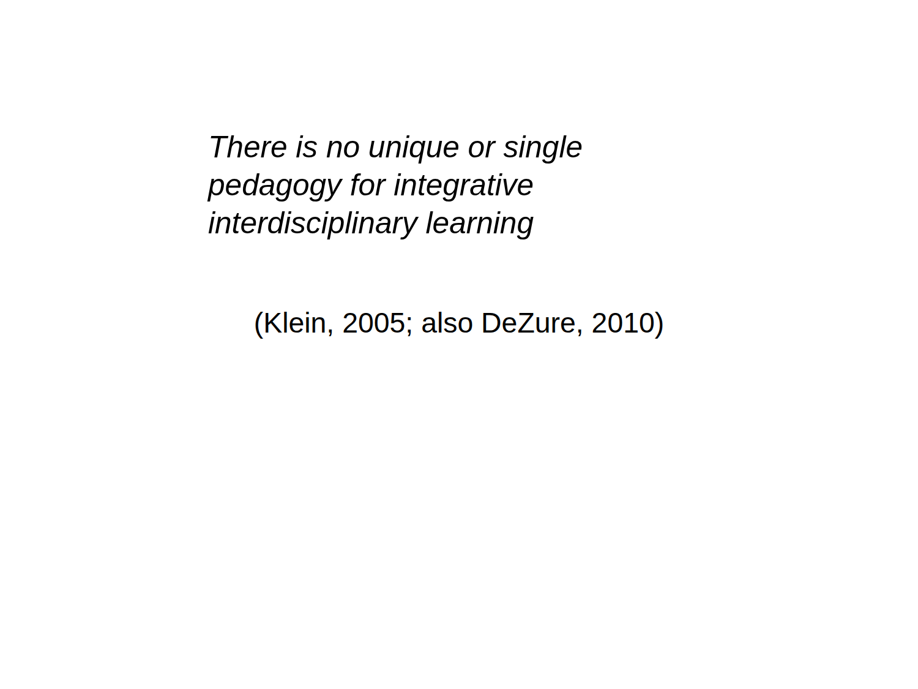There is no unique or single pedagogy for integrative interdisciplinary learning
(Klein, 2005; also DeZure, 2010)